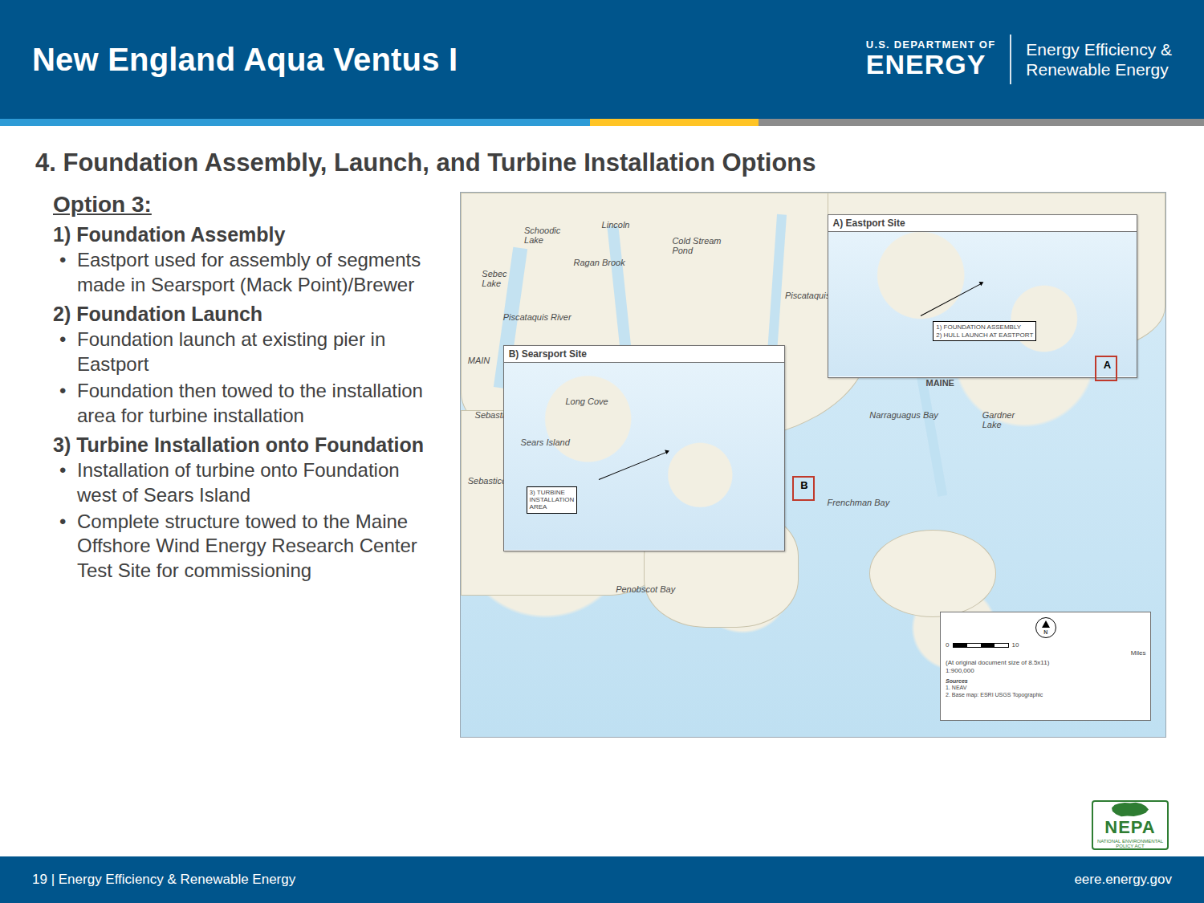New England Aqua Ventus I
U.S. DEPARTMENT OF
ENERGY
Energy Efficiency &
Renewable Energy
4. Foundation Assembly, Launch, and Turbine Installation Options
Option 3:
1) Foundation Assembly
Eastport used for assembly of segments made in Searsport (Mack Point)/Brewer
2) Foundation Launch
Foundation launch at existing pier in Eastport
Foundation then towed to the installation area for turbine installation
3) Turbine Installation onto Foundation
Installation of turbine onto Foundation west of Sears Island
Complete structure towed to the Maine Offshore Wind Energy Research Center Test Site for commissioning
Schoodic
Lake Sebec
Lake Lincoln Ragan Brook Cold Stream
Pond Piscataquis River MAIN Sebasticook Sebasticook River Oromocto
Lake Bonny River Lake
Utopia FAIRS PARK MAINE Narraguagus Bay Gardner
Lake Cobscook Bay Frenchman Bay Blue Hill Bay Penobscot Bay Piscataquis River
A) Eastport Site
1) FOUNDATION ASSEMBLY
2) HULL LAUNCH AT EASTPORT
B) Searsport Site
3) TURBINE
INSTALLATION
AREA
Long Cove Sears Island
A
B
0
10
Miles
(At original document size of 8.5x11)
1:900,000
Sources
1. NEAV
2. Base map: ESRI USGS Topographic
NEPA
NATIONAL ENVIRONMENTAL
POLICY ACT
19 | Energy Efficiency & Renewable Energy eere.energy.gov